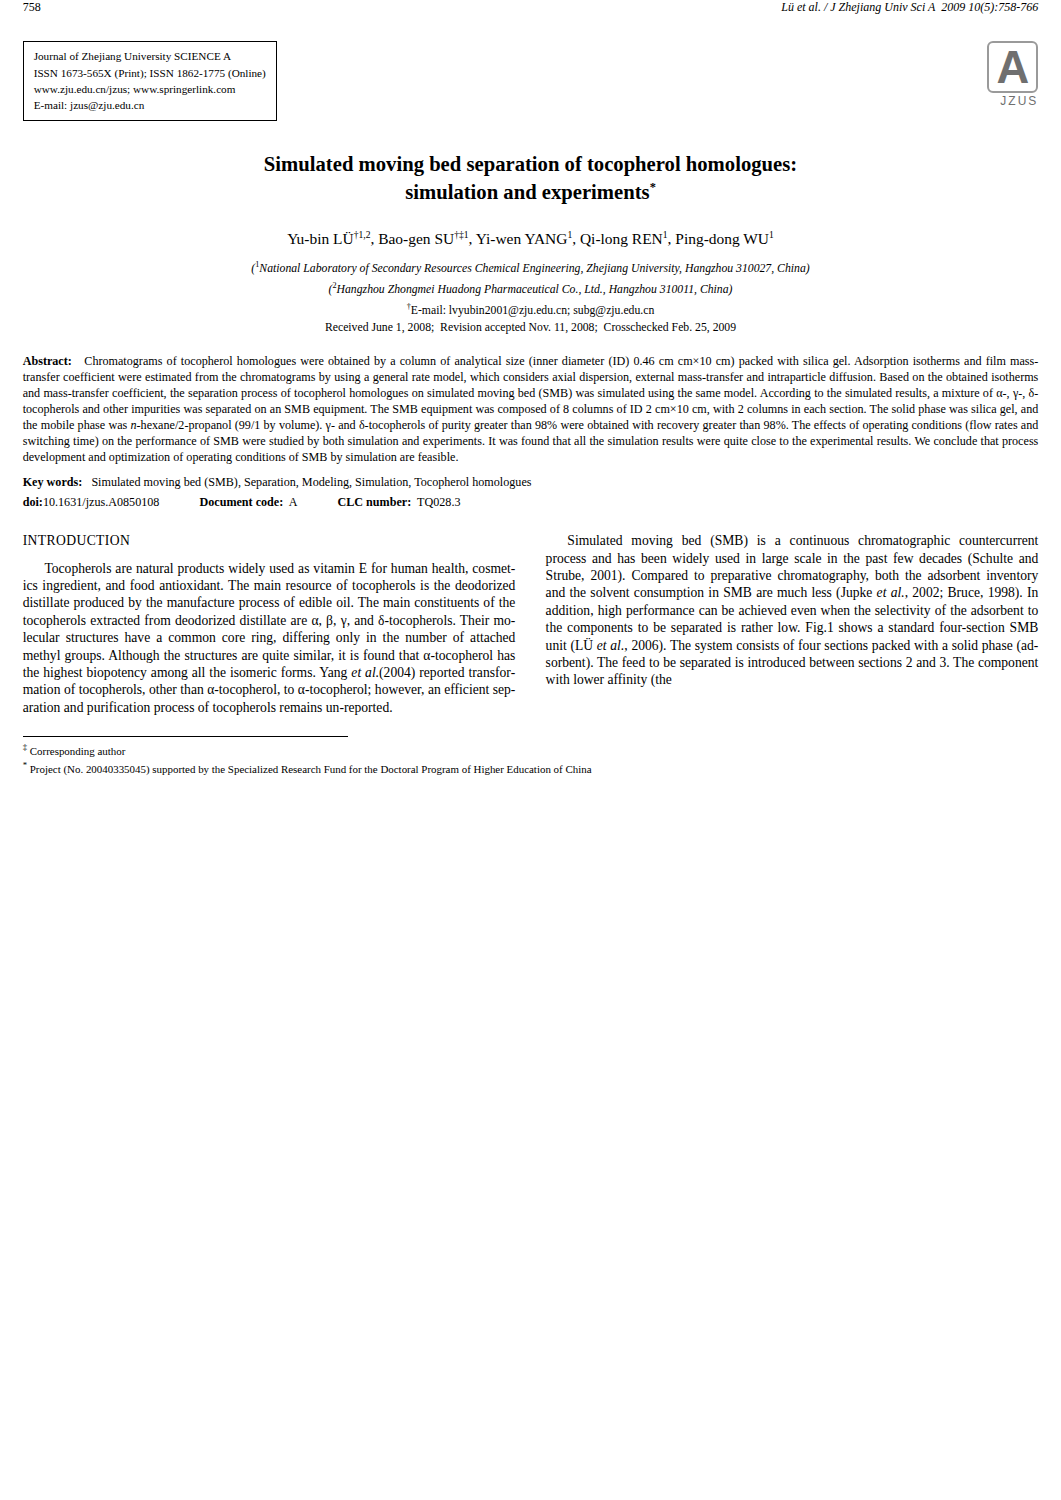758 Lü et al. / J Zhejiang Univ Sci A 2009 10(5):758-766
Journal of Zhejiang University SCIENCE A
ISSN 1673-565X (Print); ISSN 1862-1775 (Online)
www.zju.edu.cn/jzus; www.springerlink.com
E-mail: jzus@zju.edu.cn
A
JZUS
Simulated moving bed separation of tocopherol homologues:
simulation and experiments*
Yu-bin LÜ†1,2, Bao-gen SU†‡1, Yi-wen YANG1, Qi-long REN1, Ping-dong WU1
(1National Laboratory of Secondary Resources Chemical Engineering, Zhejiang University, Hangzhou 310027, China)
(2Hangzhou Zhongmei Huadong Pharmaceutical Co., Ltd., Hangzhou 310011, China)
†E-mail: lvyubin2001@zju.edu.cn; subg@zju.edu.cn
Received June 1, 2008; Revision accepted Nov. 11, 2008; Crosschecked Feb. 25, 2009
Abstract: Chromatograms of tocopherol homologues were obtained by a column of analytical size (inner diameter (ID) 0.46 cm cm×10 cm) packed with silica gel. Adsorption isotherms and film mass-transfer coefficient were estimated from the chromatograms by using a general rate model, which considers axial dispersion, external mass-transfer and intraparticle diffusion. Based on the obtained isotherms and mass-transfer coefficient, the separation process of tocopherol homologues on simulated moving bed (SMB) was simulated using the same model. According to the simulated results, a mixture of α-, γ-, δ-tocopherols and other impurities was separated on an SMB equipment. The SMB equipment was composed of 8 columns of ID 2 cm×10 cm, with 2 columns in each section. The solid phase was silica gel, and the mobile phase was n-hexane/2-propanol (99/1 by volume). γ- and δ-tocopherols of purity greater than 98% were obtained with recovery greater than 98%. The effects of operating conditions (flow rates and switching time) on the performance of SMB were studied by both simulation and experiments. It was found that all the simulation results were quite close to the experimental results. We conclude that process development and optimization of operating conditions of SMB by simulation are feasible.
Key words: Simulated moving bed (SMB), Separation, Modeling, Simulation, Tocopherol homologues
doi: 10.1631/jzus.A0850108 Document code: A CLC number: TQ028.3
INTRODUCTION
Tocopherols are natural products widely used as vitamin E for human health, cosmetics ingredient, and food antioxidant. The main resource of tocopherols is the deodorized distillate produced by the manufacture process of edible oil. The main constituents of the tocopherols extracted from deodorized distillate are α, β, γ, and δ-tocopherols. Their molecular structures have a common core ring, differing only in the number of attached methyl groups. Although the structures are quite similar, it is found that α-tocopherol has the highest biopotency among all the isomeric forms. Yang et al.(2004) reported transformation of tocopherols, other than α-tocopherol, to α-tocopherol; however, an efficient separation and purification process of tocopherols remains un-reported.
Simulated moving bed (SMB) is a continuous chromatographic countercurrent process and has been widely used in large scale in the past few decades (Schulte and Strube, 2001). Compared to preparative chromatography, both the adsorbent inventory and the solvent consumption in SMB are much less (Jupke et al., 2002; Bruce, 1998). In addition, high performance can be achieved even when the selectivity of the adsorbent to the components to be separated is rather low. Fig.1 shows a standard four-section SMB unit (LÜ et al., 2006). The system consists of four sections packed with a solid phase (adsorbent). The feed to be separated is introduced between sections 2 and 3. The component with lower affinity (the
‡ Corresponding author
* Project (No. 20040335045) supported by the Specialized Research Fund for the Doctoral Program of Higher Education of China